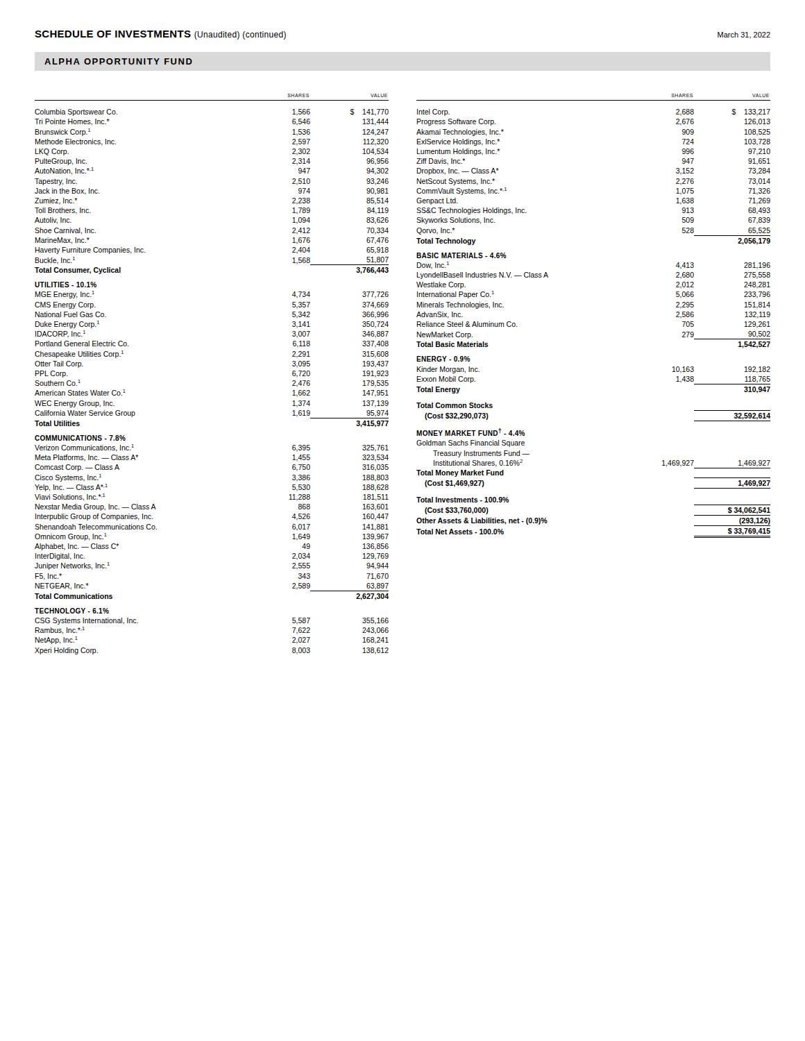SCHEDULE OF INVESTMENTS (Unaudited) (continued)
March 31, 2022
ALPHA OPPORTUNITY FUND
| | Shares | Value |
| --- | --- | --- |
| Columbia Sportswear Co. | 1,566 | $ 141,770 |
| Tri Pointe Homes, Inc.* | 6,546 | 131,444 |
| Brunswick Corp. 1 | 1,536 | 124,247 |
| Methode Electronics, Inc. | 2,597 | 112,320 |
| LKQ Corp. | 2,302 | 104,534 |
| PulteGroup, Inc. | 2,314 | 96,956 |
| AutoNation, Inc.* ,1 | 947 | 94,302 |
| Tapestry, Inc. | 2,510 | 93,246 |
| Jack in the Box, Inc. | 974 | 90,981 |
| Zumiez, Inc.* | 2,238 | 85,514 |
| Toll Brothers, Inc. | 1,789 | 84,119 |
| Autoliv, Inc. | 1,094 | 83,626 |
| Shoe Carnival, Inc. | 2,412 | 70,334 |
| MarineMax, Inc.* | 1,676 | 67,476 |
| Haverty Furniture Companies, Inc. | 2,404 | 65,918 |
| Buckle, Inc. 1 | 1,568 | 51,807 |
| Total Consumer, Cyclical | | 3,766,443 |
| UTILITIES - 10.1% |
| MGE Energy, Inc. 1 | 4,734 | 377,726 |
| CMS Energy Corp. | 5,357 | 374,669 |
| National Fuel Gas Co. | 5,342 | 366,996 |
| Duke Energy Corp. 1 | 3,141 | 350,724 |
| IDACORP, Inc. 1 | 3,007 | 346,887 |
| Portland General Electric Co. | 6,118 | 337,408 |
| Chesapeake Utilities Corp. 1 | 2,291 | 315,608 |
| Otter Tail Corp. | 3,095 | 193,437 |
| PPL Corp. | 6,720 | 191,923 |
| Southern Co. 1 | 2,476 | 179,535 |
| American States Water Co. 1 | 1,662 | 147,951 |
| WEC Energy Group, Inc. | 1,374 | 137,139 |
| California Water Service Group | 1,619 | 95,974 |
| Total Utilities | | 3,415,977 |
| COMMUNICATIONS - 7.8% |
| Verizon Communications, Inc. 1 | 6,395 | 325,761 |
| Meta Platforms, Inc. — Class A* | 1,455 | 323,534 |
| Comcast Corp. — Class A | 6,750 | 316,035 |
| Cisco Systems, Inc. 1 | 3,386 | 188,803 |
| Yelp, Inc. — Class A* ,1 | 5,530 | 188,628 |
| Viavi Solutions, Inc.* ,1 | 11,288 | 181,511 |
| Nexstar Media Group, Inc. — Class A | 868 | 163,601 |
| Interpublic Group of Companies, Inc. | 4,526 | 160,447 |
| Shenandoah Telecommunications Co. | 6,017 | 141,881 |
| Omnicom Group, Inc. 1 | 1,649 | 139,967 |
| Alphabet, Inc. — Class C* | 49 | 136,856 |
| InterDigital, Inc. | 2,034 | 129,769 |
| Juniper Networks, Inc. 1 | 2,555 | 94,944 |
| F5, Inc.* | 343 | 71,670 |
| NETGEAR, Inc.* | 2,589 | 63,897 |
| Total Communications | | 2,627,304 |
| TECHNOLOGY - 6.1% |
| CSG Systems International, Inc. | 5,587 | 355,166 |
| Rambus, Inc.* ,1 | 7,622 | 243,066 |
| NetApp, Inc. 1 | 2,027 | 168,241 |
| Xperi Holding Corp. | 8,003 | 138,612 |
| | Shares | Value |
| --- | --- | --- |
| Intel Corp. | 2,688 | $ 133,217 |
| Progress Software Corp. | 2,676 | 126,013 |
| Akamai Technologies, Inc.* | 909 | 108,525 |
| ExlService Holdings, Inc.* | 724 | 103,728 |
| Lumentum Holdings, Inc.* | 996 | 97,210 |
| Ziff Davis, Inc.* | 947 | 91,651 |
| Dropbox, Inc. — Class A* | 3,152 | 73,284 |
| NetScout Systems, Inc.* | 2,276 | 73,014 |
| CommVault Systems, Inc.* ,1 | 1,075 | 71,326 |
| Genpact Ltd. | 1,638 | 71,269 |
| SS&C Technologies Holdings, Inc. | 913 | 68,493 |
| Skyworks Solutions, Inc. | 509 | 67,839 |
| Qorvo, Inc.* | 528 | 65,525 |
| Total Technology | | 2,056,179 |
| BASIC MATERIALS - 4.6% |
| Dow, Inc. 1 | 4,413 | 281,196 |
| LyondellBasell Industries N.V. — Class A | 2,680 | 275,558 |
| Westlake Corp. | 2,012 | 248,281 |
| International Paper Co. 1 | 5,066 | 233,796 |
| Minerals Technologies, Inc. | 2,295 | 151,814 |
| AdvanSix, Inc. | 2,586 | 132,119 |
| Reliance Steel & Aluminum Co. | 705 | 129,261 |
| NewMarket Corp. | 279 | 90,502 |
| Total Basic Materials | | 1,542,527 |
| ENERGY - 0.9% |
| Kinder Morgan, Inc. | 10,163 | 192,182 |
| Exxon Mobil Corp. | 1,438 | 118,765 |
| Total Energy | | 310,947 |
| Total Common Stocks | | |
| (Cost $32,290,073) | | 32,592,614 |
| MONEY MARKET FUND † - 4.4% |
| Goldman Sachs Financial Square | | |
| Treasury Instruments Fund — | | |
| Institutional Shares, 0.16% 2 | 1,469,927 | 1,469,927 |
| Total Money Market Fund | | |
| (Cost $1,469,927) | | 1,469,927 |
| Total Investments - 100.9% | | |
| (Cost $33,760,000) | | $ 34,062,541 |
| Other Assets & Liabilities, net - (0.9)% | | (293,126) |
| Total Net Assets - 100.0% | | $ 33,769,415 |